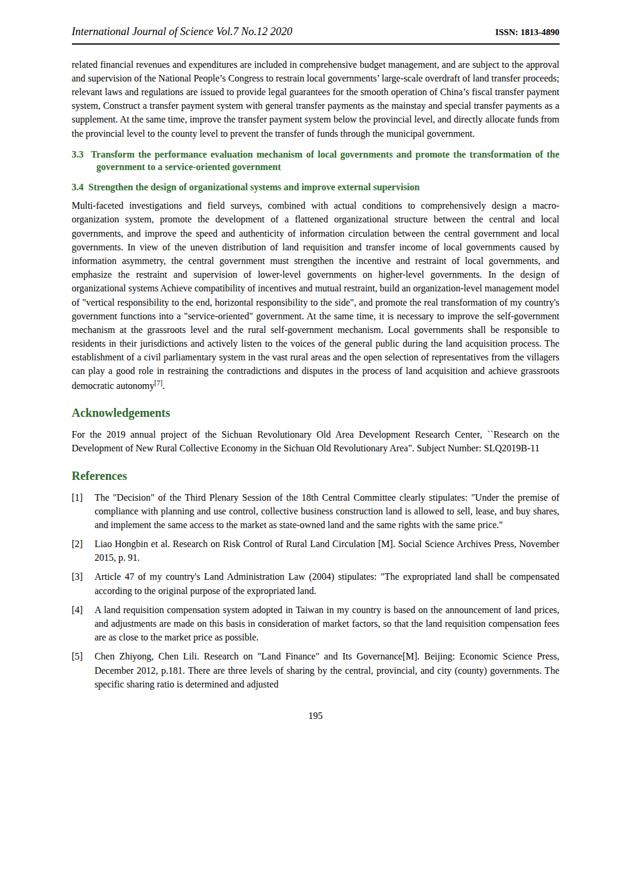International Journal of Science Vol.7 No.12 2020 ISSN: 1813-4890
related financial revenues and expenditures are included in comprehensive budget management, and are subject to the approval and supervision of the National People’s Congress to restrain local governments’ large-scale overdraft of land transfer proceeds; relevant laws and regulations are issued to provide legal guarantees for the smooth operation of China’s fiscal transfer payment system, Construct a transfer payment system with general transfer payments as the mainstay and special transfer payments as a supplement. At the same time, improve the transfer payment system below the provincial level, and directly allocate funds from the provincial level to the county level to prevent the transfer of funds through the municipal government.
3.3 Transform the performance evaluation mechanism of local governments and promote the transformation of the government to a service‑oriented government
3.4 Strengthen the design of organizational systems and improve external supervision
Multi-faceted investigations and field surveys, combined with actual conditions to comprehensively design a macro-organization system, promote the development of a flattened organizational structure between the central and local governments, and improve the speed and authenticity of information circulation between the central government and local governments. In view of the uneven distribution of land requisition and transfer income of local governments caused by information asymmetry, the central government must strengthen the incentive and restraint of local governments, and emphasize the restraint and supervision of lower-level governments on higher-level governments. In the design of organizational systems Achieve compatibility of incentives and mutual restraint, build an organization-level management model of "vertical responsibility to the end, horizontal responsibility to the side", and promote the real transformation of my country's government functions into a "service-oriented" government. At the same time, it is necessary to improve the self-government mechanism at the grassroots level and the rural self-government mechanism. Local governments shall be responsible to residents in their jurisdictions and actively listen to the voices of the general public during the land acquisition process. The establishment of a civil parliamentary system in the vast rural areas and the open selection of representatives from the villagers can play a good role in restraining the contradictions and disputes in the process of land acquisition and achieve grassroots democratic autonomy[7].
Acknowledgements
For the 2019 annual project of the Sichuan Revolutionary Old Area Development Research Center, ``Research on the Development of New Rural Collective Economy in the Sichuan Old Revolutionary Area". Subject Number: SLQ2019B-11
References
[1] The "Decision" of the Third Plenary Session of the 18th Central Committee clearly stipulates: "Under the premise of compliance with planning and use control, collective business construction land is allowed to sell, lease, and buy shares, and implement the same access to the market as state-owned land and the same rights with the same price."
[2] Liao Hongbin et al. Research on Risk Control of Rural Land Circulation [M]. Social Science Archives Press, November 2015, p. 91.
[3] Article 47 of my country's Land Administration Law (2004) stipulates: "The expropriated land shall be compensated according to the original purpose of the expropriated land.
[4] A land requisition compensation system adopted in Taiwan in my country is based on the announcement of land prices, and adjustments are made on this basis in consideration of market factors, so that the land requisition compensation fees are as close to the market price as possible.
[5] Chen Zhiyong, Chen Lili. Research on "Land Finance" and Its Governance[M]. Beijing: Economic Science Press, December 2012, p.181. There are three levels of sharing by the central, provincial, and city (county) governments. The specific sharing ratio is determined and adjusted
195